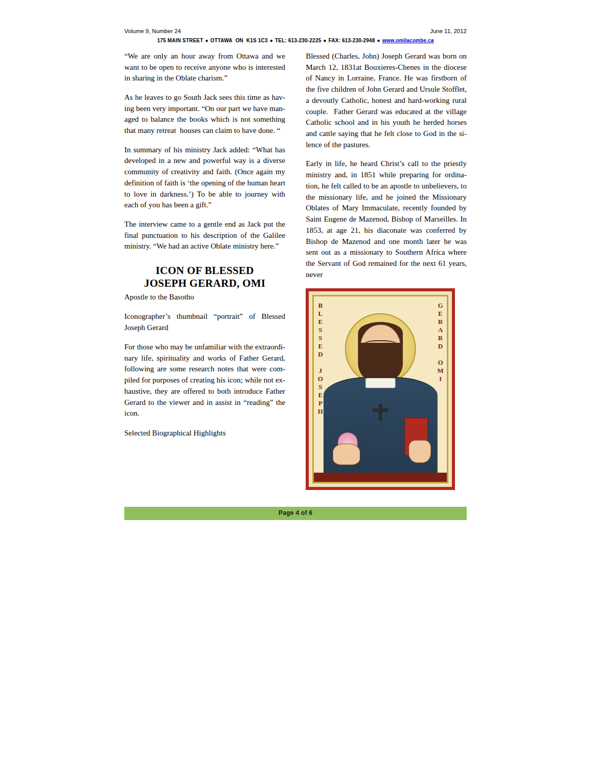Volume 9, Number 24 June 11, 2012
175 MAIN STREET●OTTAWA ON K1S 1C3●TEL: 613-230-2225●FAX: 613-230-2948●www.omilacombe.ca
“We are only an hour away from Ottawa and we want to be open to receive anyone who is interested in sharing in the Oblate charism.”
As he leaves to go South Jack sees this time as having been very important. “On our part we have managed to balance the books which is not something that many retreat houses can claim to have done. “
In summary of his ministry Jack added: “What has developed in a new and powerful way is a diverse community of creativity and faith. (Once again my definition of faith is ‘the opening of the human heart to love in darkness.’) To be able to journey with each of you has been a gift.”
The interview came to a gentle end as Jack put the final punctuation to his description of the Galilee ministry. “We had an active Oblate ministry here.”
ICON OF BLESSED
JOSEPH GERARD, OMI
Apostle to the Basotho
Iconographer’s thumbnail “portrait” of Blessed Joseph Gerard
For those who may be unfamiliar with the extraordinary life, spirituality and works of Father Gerard, following are some research notes that were compiled for purposes of creating his icon; while not exhaustive, they are offered to both introduce Father Gerard to the viewer and in assist in “reading” the icon.
Selected Biographical Highlights
Blessed (Charles, John) Joseph Gerard was born on March 12, 1831at Bouxieres-Chenes in the diocese of Nancy in Lorraine, France. He was firstborn of the five children of John Gerard and Ursule Stofflet, a devoutly Catholic, honest and hard-working rural couple. Father Gerard was educated at the village Catholic school and in his youth he herded horses and cattle saying that he felt close to God in the silence of the pastures.
Early in life, he heard Christ’s call to the priestly ministry and, in 1851 while preparing for ordination, he felt called to be an apostle to unbelievers, to the missionary life, and he joined the Missionary Oblates of Mary Immaculate, recently founded by Saint Eugene de Mazenod, Bishop of Marseilles. In 1853, at age 21, his diaconate was conferred by Bishop de Mazenod and one month later he was sent out as a missionary to Southern Africa where the Servant of God remained for the next 61 years, never
BLESSED JOSEPH
GERARD OMI
Page 4 of 6